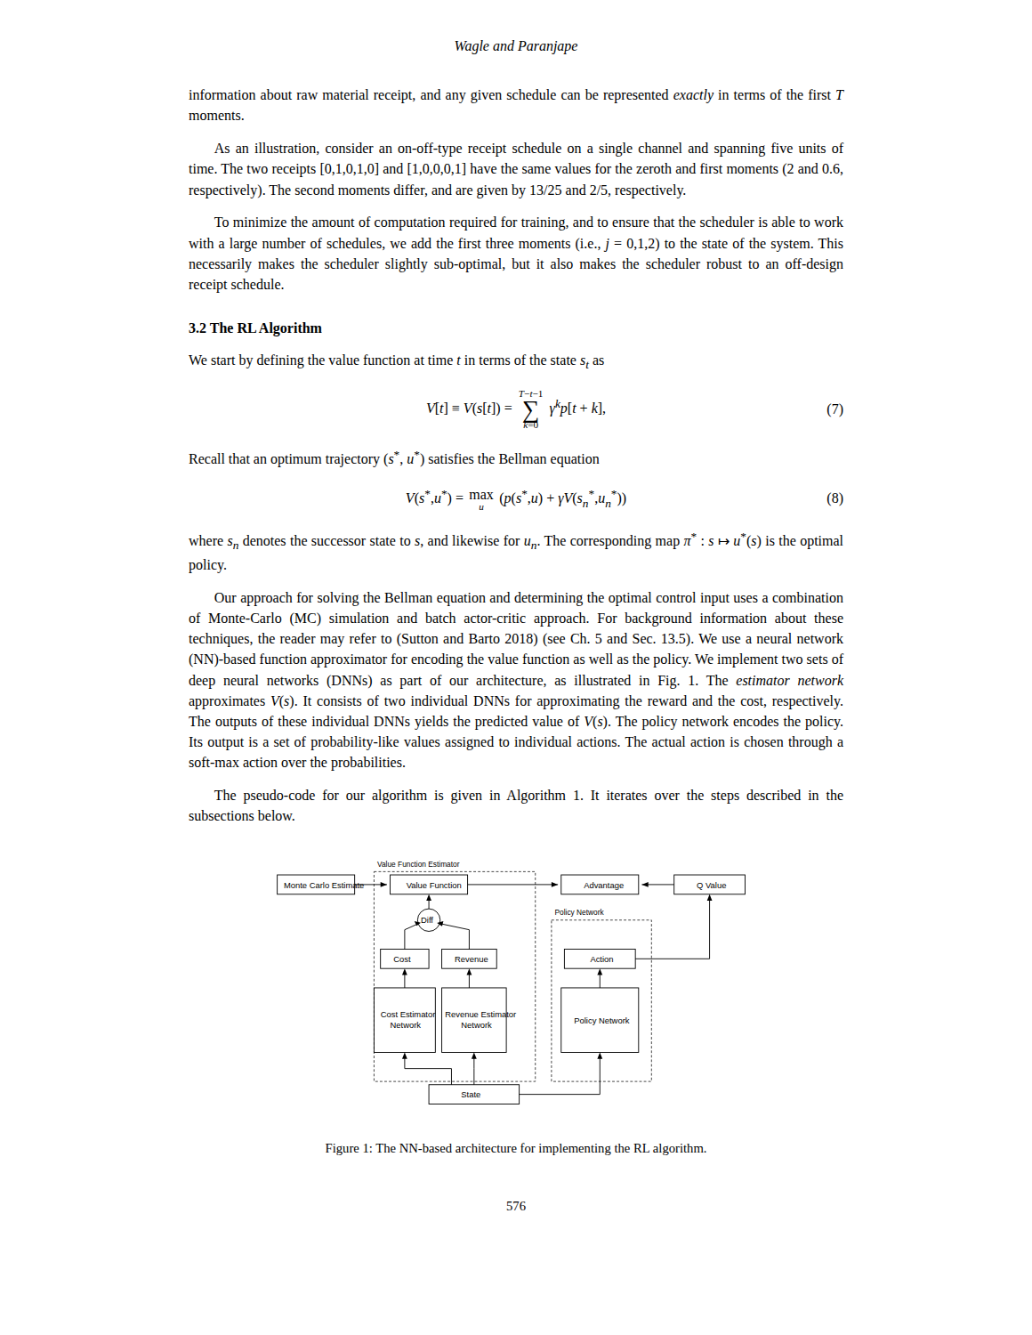Wagle and Paranjape
information about raw material receipt, and any given schedule can be represented exactly in terms of the first T moments.
As an illustration, consider an on-off-type receipt schedule on a single channel and spanning five units of time. The two receipts [0,1,0,1,0] and [1,0,0,0,1] have the same values for the zeroth and first moments (2 and 0.6, respectively). The second moments differ, and are given by 13/25 and 2/5, respectively.
To minimize the amount of computation required for training, and to ensure that the scheduler is able to work with a large number of schedules, we add the first three moments (i.e., j = 0,1,2) to the state of the system. This necessarily makes the scheduler slightly sub-optimal, but it also makes the scheduler robust to an off-design receipt schedule.
3.2 The RL Algorithm
We start by defining the value function at time t in terms of the state st as
V[t] ≡ V(s[t]) = T−t−1 ∑ k=0 γkp[t + k], (7)
Recall that an optimum trajectory (s*, u*) satisfies the Bellman equation
V(s*,u*) = max u (p(s*,u) + γV(sn*,un*)) (8)
where sn denotes the successor state to s, and likewise for un. The corresponding map π* : s ↦ u*(s) is the optimal policy.
Our approach for solving the Bellman equation and determining the optimal control input uses a combination of Monte-Carlo (MC) simulation and batch actor-critic approach. For background information about these techniques, the reader may refer to (Sutton and Barto 2018) (see Ch. 5 and Sec. 13.5). We use a neural network (NN)-based function approximator for encoding the value function as well as the policy. We implement two sets of deep neural networks (DNNs) as part of our architecture, as illustrated in Fig. 1. The estimator network approximates V(s). It consists of two individual DNNs for approximating the reward and the cost, respectively. The outputs of these individual DNNs yields the predicted value of V(s). The policy network encodes the policy. Its output is a set of probability-like values assigned to individual actions. The actual action is chosen through a soft-max action over the probabilities.
The pseudo-code for our algorithm is given in Algorithm 1. It iterates over the steps described in the subsections below.
Value Function Estimator Policy Network Monte Carlo Estimate Value Function Advantage Q Value Diff Cost Revenue Action Cost Estimator Network Revenue Estimator Network Policy Network State
Figure 1: The NN-based architecture for implementing the RL algorithm.
576